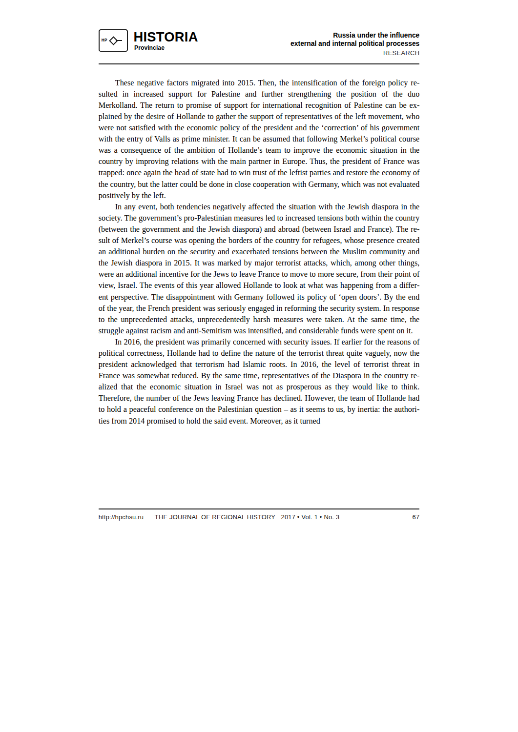HP
HISTORIA
Provinciae
Russia under the influence
external and internal political processes
RESEARCH
These negative factors migrated into 2015. Then, the intensification of the foreign policy resulted in increased support for Palestine and further strengthening the position of the duo Merkolland. The return to promise of support for international recognition of Palestine can be explained by the desire of Hollande to gather the support of representatives of the left movement, who were not satisfied with the economic policy of the president and the ‘correction’ of his government with the entry of Valls as prime minister. It can be assumed that following Merkel’s political course was a consequence of the ambition of Hollande’s team to improve the economic situation in the country by improving relations with the main partner in Europe. Thus, the president of France was trapped: once again the head of state had to win trust of the leftist parties and restore the economy of the country, but the latter could be done in close cooperation with Germany, which was not evaluated positively by the left.
In any event, both tendencies negatively affected the situation with the Jewish diaspora in the society. The government’s pro-Palestinian measures led to increased tensions both within the country (between the government and the Jewish diaspora) and abroad (between Israel and France). The result of Merkel’s course was opening the borders of the country for refugees, whose presence created an additional burden on the security and exacerbated tensions between the Muslim community and the Jewish diaspora in 2015. It was marked by major terrorist attacks, which, among other things, were an additional incentive for the Jews to leave France to move to more secure, from their point of view, Israel. The events of this year allowed Hollande to look at what was happening from a different perspective. The disappointment with Germany followed its policy of ‘open doors’. By the end of the year, the French president was seriously engaged in reforming the security system. In response to the unprecedented attacks, unprecedentedly harsh measures were taken. At the same time, the struggle against racism and anti-Semitism was intensified, and considerable funds were spent on it.
In 2016, the president was primarily concerned with security issues. If earlier for the reasons of political correctness, Hollande had to define the nature of the terrorist threat quite vaguely, now the president acknowledged that terrorism had Islamic roots. In 2016, the level of terrorist threat in France was somewhat reduced. By the same time, representatives of the Diaspora in the country realized that the economic situation in Israel was not as prosperous as they would like to think. Therefore, the number of the Jews leaving France has declined. However, the team of Hollande had to hold a peaceful conference on the Palestinian question – as it seems to us, by inertia: the authorities from 2014 promised to hold the said event. Moreover, as it turned
http://hpchsu.ru THE JOURNAL OF REGIONAL HISTORY 2017 • Vol. 1 • No. 3 67